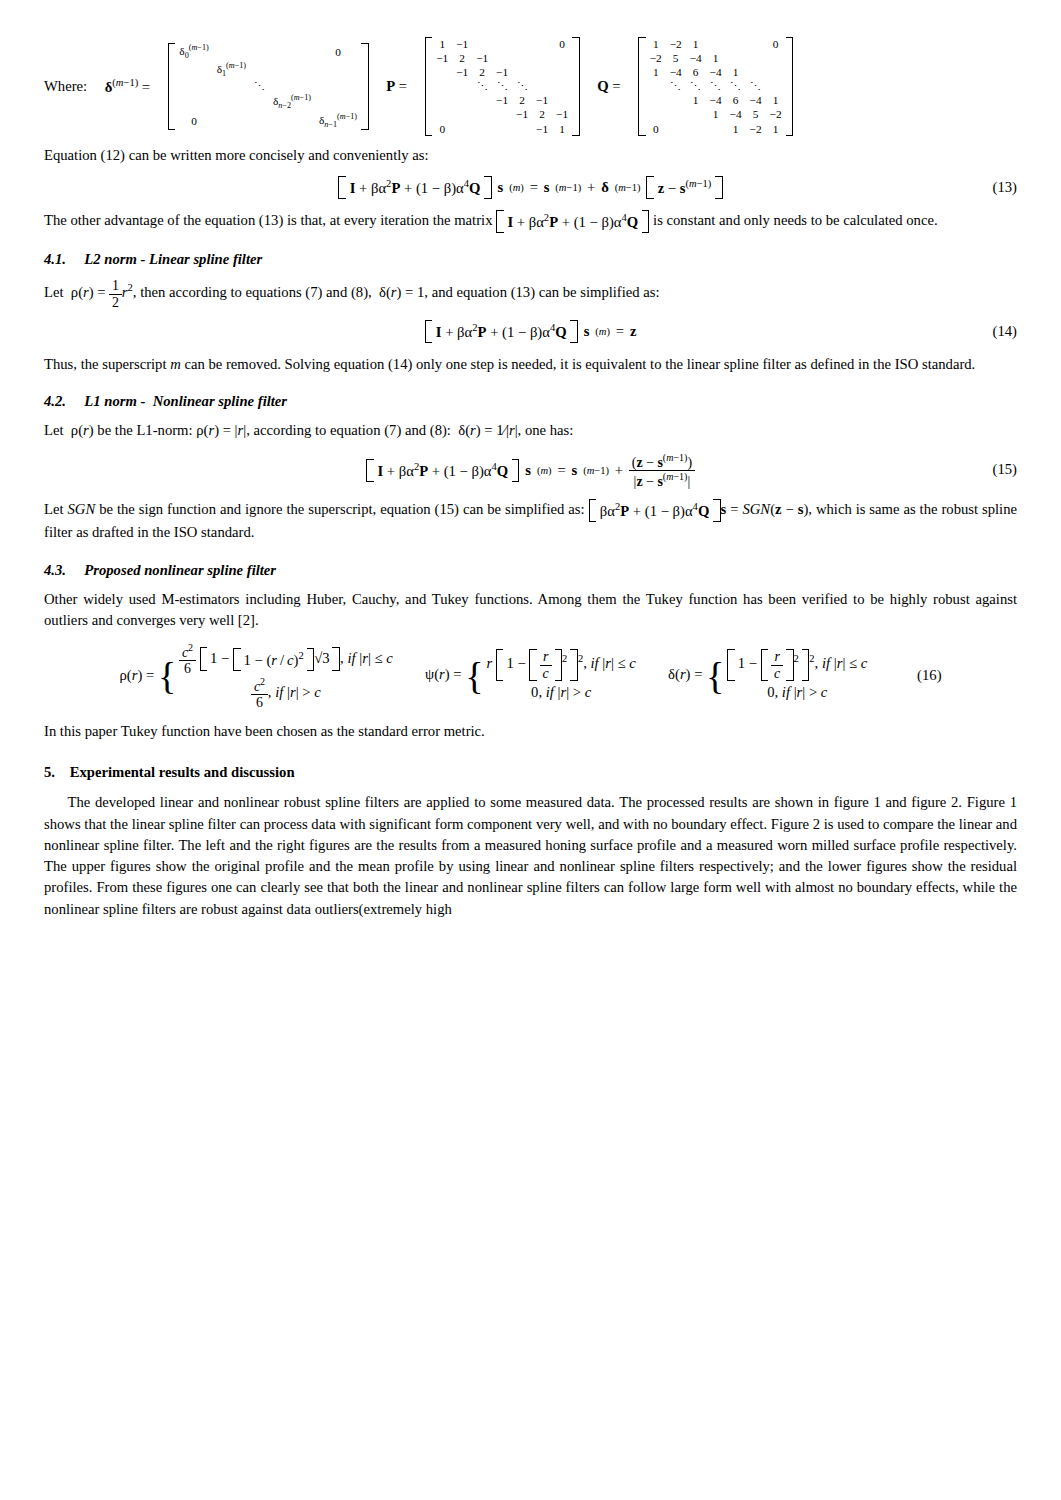Where: δ(m−1) =
| δ 0 ( m −1) | | | | 0 |
| | δ 1 ( m −1) | | | |
| | | ⋱ | | |
| | | | δ n −2 ( m −1) | |
| 0 | | | | δ n −1 ( m −1) |
P =
| 1 | −1 | | | | | 0 |
| −1 | 2 | −1 | | | | |
| | −1 | 2 | −1 | | | |
| | | ⋱ | ⋱ | ⋱ | | |
| | | | −1 | 2 | −1 | |
| | | | | −1 | 2 | −1 |
| 0 | | | | | −1 | 1 |
Q =
| 1 | −2 | 1 | | | | 0 |
| −2 | 5 | −4 | 1 | | | |
| 1 | −4 | 6 | −4 | 1 | | |
| | ⋱ | ⋱ | ⋱ | ⋱ | ⋱ | |
| | | 1 | −4 | 6 | −4 | 1 |
| | | | 1 | −4 | 5 | −2 |
| 0 | | | | 1 | −2 | 1 |
Equation (12) can be written more concisely and conveniently as:
I + βα2P + (1 − β)α4Q s(m) = s(m−1) + δ(m−1) z − s(m−1) (13)
The other advantage of the equation (13) is that, at every iteration the matrix I + βα2P + (1 − β)α4Q is constant and only needs to be calculated once.
4.1. L2 norm - Linear spline filter
Let ρ(r) = 12 r2, then according to equations (7) and (8), δ(r) = 1, and equation (13) can be simplified as:
I + βα2P + (1 − β)α4Q s(m) = z (14)
Thus, the superscript m can be removed. Solving equation (14) only one step is needed, it is equivalent to the linear spline filter as defined in the ISO standard.
4.2. L1 norm - Nonlinear spline filter
Let ρ(r) be the L1-norm: ρ(r) = |r|, according to equation (7) and (8): δ(r) = 1⁄|r|, one has:
I + βα2P + (1 − β)α4Q s(m) = s(m−1) + (z − s(m−1)) |z − s(m−1)| (15)
Let SGN be the sign function and ignore the superscript, equation (15) can be simplified as: βα2P + (1 − β)α4Q s = SGN(z − s), which is same as the robust spline filter as drafted in the ISO standard.
4.3. Proposed nonlinear spline filter
Other widely used M-estimators including Huber, Cauchy, and Tukey functions. Among them the Tukey function has been verified to be highly robust against outliers and converges very well [2].
ρ(r) = {
c26 1 − 1 − (r / c)2√3, if |r| ≤ c
c26, if |r| > c
ψ(r) = {
r 1 − rc22, if |r| ≤ c
0, if |r| > c
δ(r) = {
1 − rc22, if |r| ≤ c
0, if |r| > c
(16)
In this paper Tukey function have been chosen as the standard error metric.
5. Experimental results and discussion
The developed linear and nonlinear robust spline filters are applied to some measured data. The processed results are shown in figure 1 and figure 2. Figure 1 shows that the linear spline filter can process data with significant form component very well, and with no boundary effect. Figure 2 is used to compare the linear and nonlinear spline filter. The left and the right figures are the results from a measured honing surface profile and a measured worn milled surface profile respectively. The upper figures show the original profile and the mean profile by using linear and nonlinear spline filters respectively; and the lower figures show the residual profiles. From these figures one can clearly see that both the linear and nonlinear spline filters can follow large form well with almost no boundary effects, while the nonlinear spline filters are robust against data outliers(extremely high